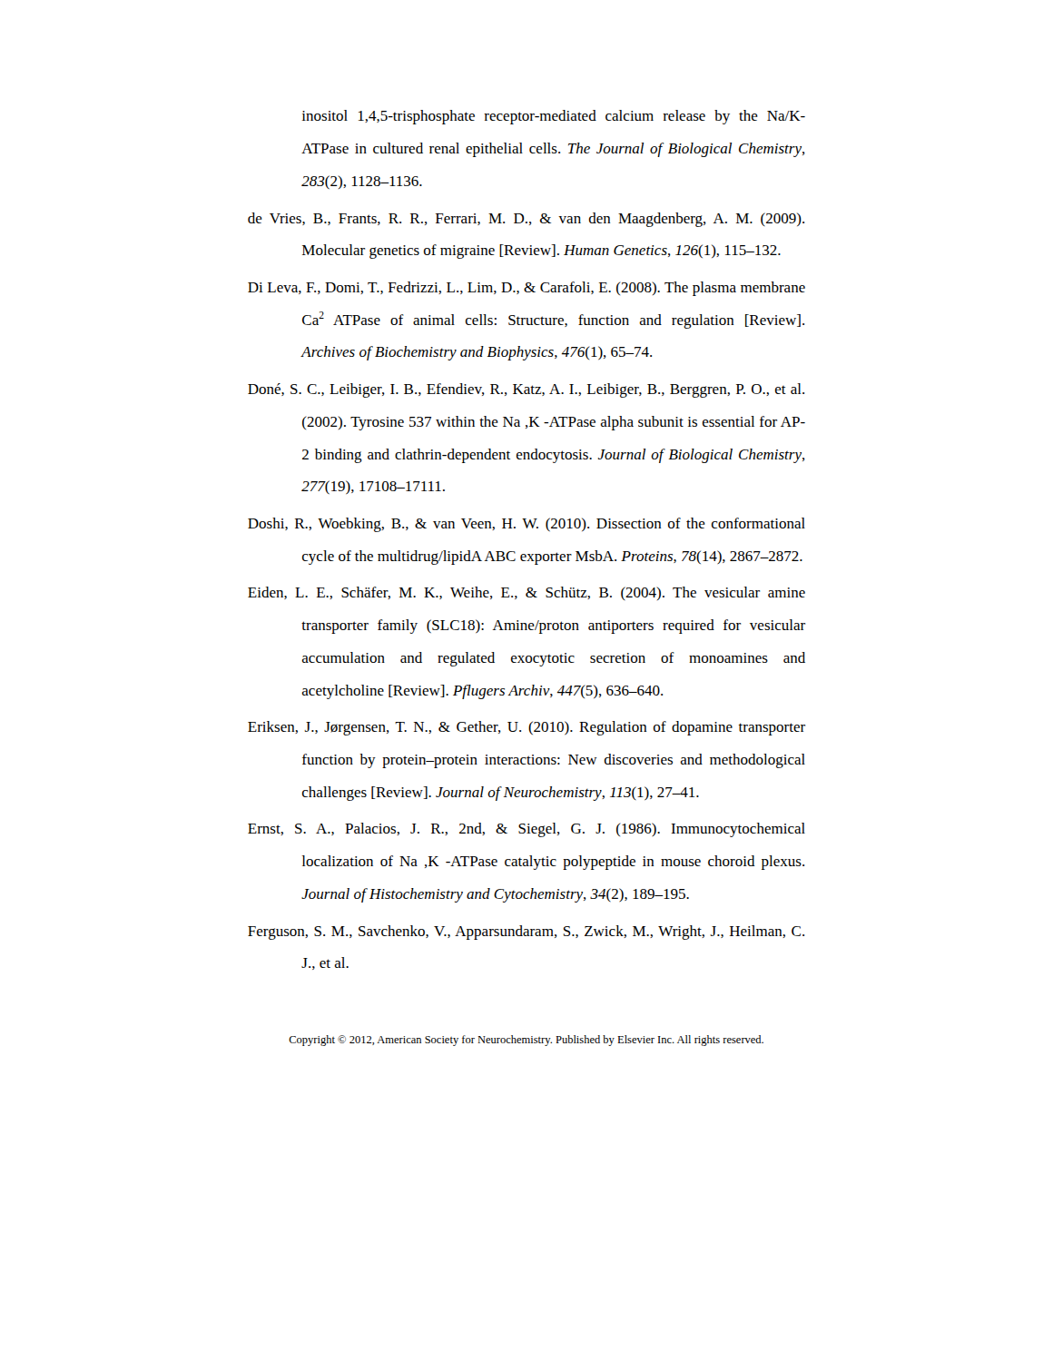inositol 1,4,5-trisphosphate receptor-mediated calcium release by the Na/K-ATPase in cultured renal epithelial cells. The Journal of Biological Chemistry, 283(2), 1128–1136.
de Vries, B., Frants, R. R., Ferrari, M. D., & van den Maagdenberg, A. M. (2009). Molecular genetics of migraine [Review]. Human Genetics, 126(1), 115–132.
Di Leva, F., Domi, T., Fedrizzi, L., Lim, D., & Carafoli, E. (2008). The plasma membrane Ca2 ATPase of animal cells: Structure, function and regulation [Review]. Archives of Biochemistry and Biophysics, 476(1), 65–74.
Doné, S. C., Leibiger, I. B., Efendiev, R., Katz, A. I., Leibiger, B., Berggren, P. O., et al. (2002). Tyrosine 537 within the Na ,K -ATPase alpha subunit is essential for AP-2 binding and clathrin-dependent endocytosis. Journal of Biological Chemistry, 277(19), 17108–17111.
Doshi, R., Woebking, B., & van Veen, H. W. (2010). Dissection of the conformational cycle of the multidrug/lipidA ABC exporter MsbA. Proteins, 78(14), 2867–2872.
Eiden, L. E., Schäfer, M. K., Weihe, E., & Schütz, B. (2004). The vesicular amine transporter family (SLC18): Amine/proton antiporters required for vesicular accumulation and regulated exocytotic secretion of monoamines and acetylcholine [Review]. Pflugers Archiv, 447(5), 636–640.
Eriksen, J., Jørgensen, T. N., & Gether, U. (2010). Regulation of dopamine transporter function by protein–protein interactions: New discoveries and methodological challenges [Review]. Journal of Neurochemistry, 113(1), 27–41.
Ernst, S. A., Palacios, J. R., 2nd, & Siegel, G. J. (1986). Immunocytochemical localization of Na ,K -ATPase catalytic polypeptide in mouse choroid plexus. Journal of Histochemistry and Cytochemistry, 34(2), 189–195.
Ferguson, S. M., Savchenko, V., Apparsundaram, S., Zwick, M., Wright, J., Heilman, C. J., et al.
Copyright © 2012, American Society for Neurochemistry. Published by Elsevier Inc. All rights reserved.